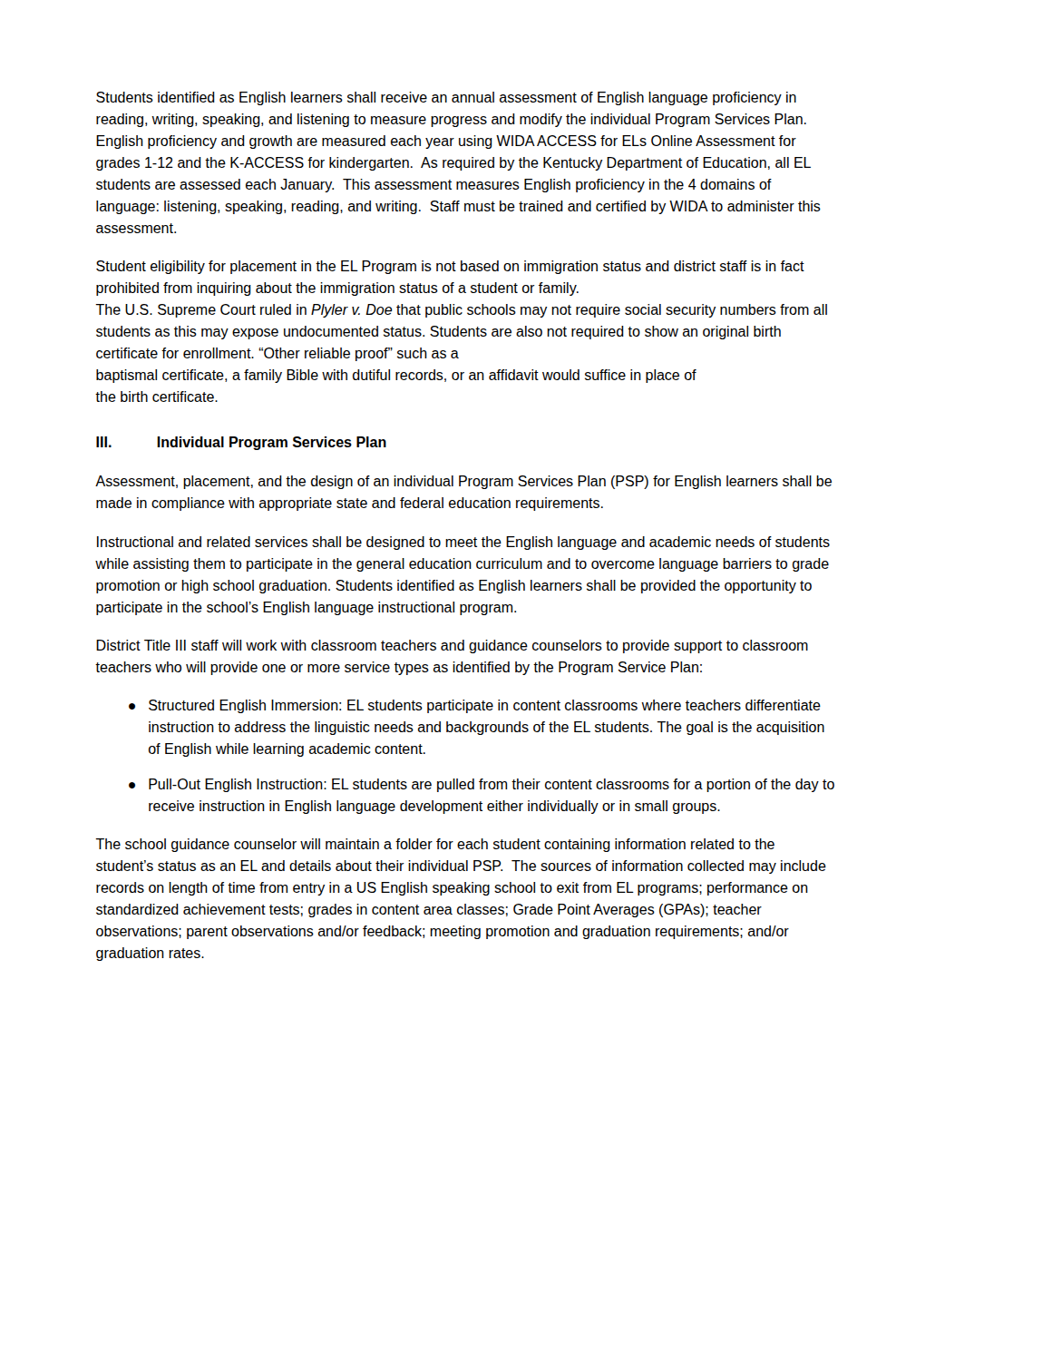Students identified as English learners shall receive an annual assessment of English language proficiency in reading, writing, speaking, and listening to measure progress and modify the individual Program Services Plan. English proficiency and growth are measured each year using WIDA ACCESS for ELs Online Assessment for grades 1-12 and the K-ACCESS for kindergarten. As required by the Kentucky Department of Education, all EL students are assessed each January. This assessment measures English proficiency in the 4 domains of language: listening, speaking, reading, and writing. Staff must be trained and certified by WIDA to administer this assessment.
Student eligibility for placement in the EL Program is not based on immigration status and district staff is in fact prohibited from inquiring about the immigration status of a student or family.
The U.S. Supreme Court ruled in Plyler v. Doe that public schools may not require social security numbers from all students as this may expose undocumented status. Students are also not required to show an original birth certificate for enrollment. “Other reliable proof” such as a
baptismal certificate, a family Bible with dutiful records, or an affidavit would suffice in place of
the birth certificate.
III. Individual Program Services Plan
Assessment, placement, and the design of an individual Program Services Plan (PSP) for English learners shall be made in compliance with appropriate state and federal education requirements.
Instructional and related services shall be designed to meet the English language and academic needs of students while assisting them to participate in the general education curriculum and to overcome language barriers to grade promotion or high school graduation. Students identified as English learners shall be provided the opportunity to participate in the school’s English language instructional program.
District Title III staff will work with classroom teachers and guidance counselors to provide support to classroom teachers who will provide one or more service types as identified by the Program Service Plan:
Structured English Immersion: EL students participate in content classrooms where teachers differentiate instruction to address the linguistic needs and backgrounds of the EL students. The goal is the acquisition of English while learning academic content.
Pull-Out English Instruction: EL students are pulled from their content classrooms for a portion of the day to receive instruction in English language development either individually or in small groups.
The school guidance counselor will maintain a folder for each student containing information related to the student’s status as an EL and details about their individual PSP. The sources of information collected may include records on length of time from entry in a US English speaking school to exit from EL programs; performance on standardized achievement tests; grades in content area classes; Grade Point Averages (GPAs); teacher observations; parent observations and/or feedback; meeting promotion and graduation requirements; and/or graduation rates.